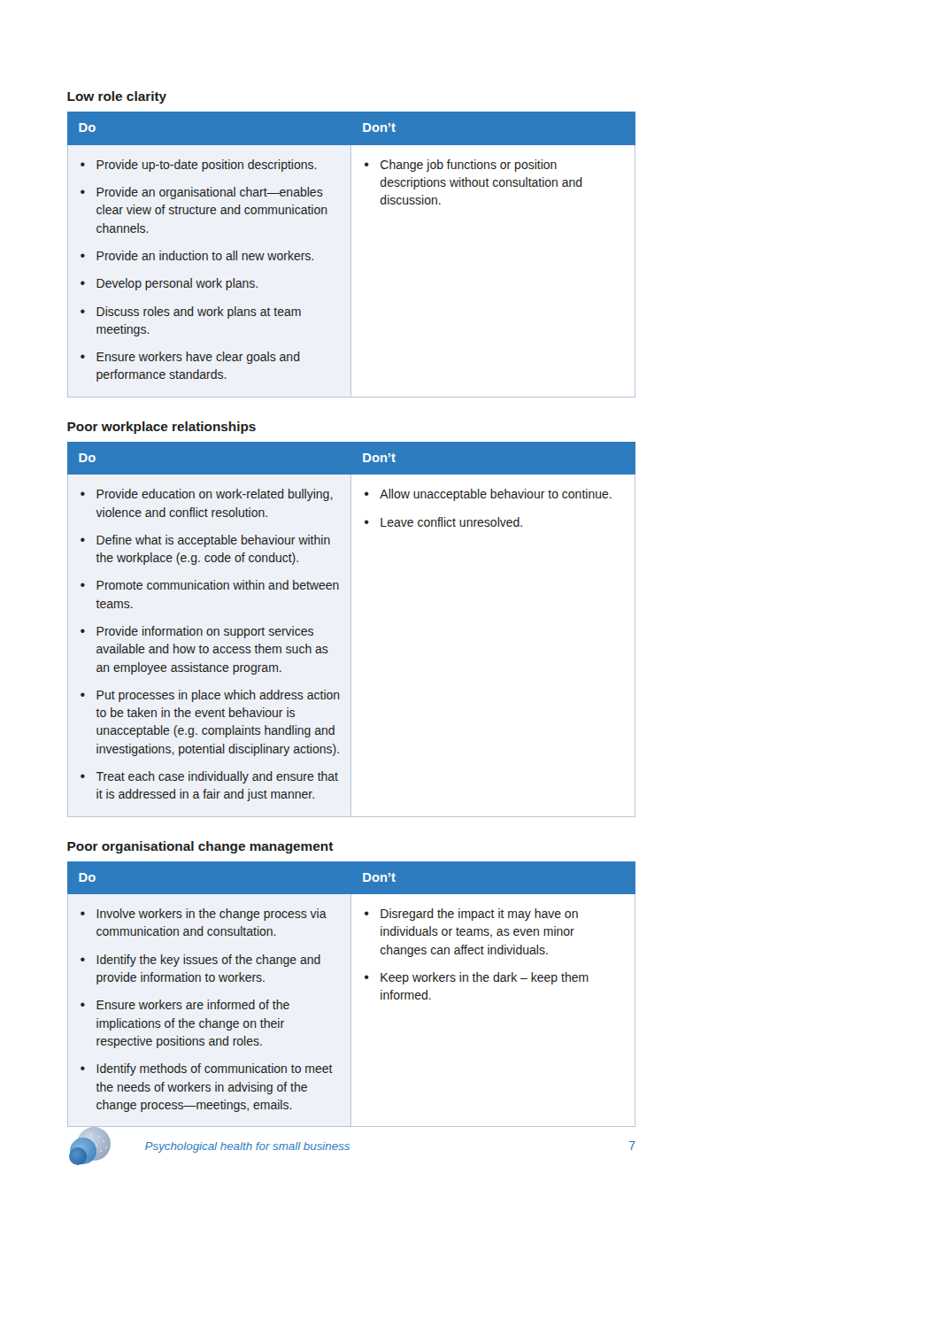Low role clarity
| Do | Don’t |
| --- | --- |
| Provide up-to-date position descriptions. Provide an organisational chart—enables clear view of structure and communication channels. Provide an induction to all new workers. Develop personal work plans. Discuss roles and work plans at team meetings. Ensure workers have clear goals and performance standards. | Change job functions or position descriptions without consultation and discussion. |
Poor workplace relationships
| Do | Don’t |
| --- | --- |
| Provide education on work-related bullying, violence and conflict resolution. Define what is acceptable behaviour within the workplace (e.g. code of conduct). Promote communication within and between teams. Provide information on support services available and how to access them such as an employee assistance program. Put processes in place which address action to be taken in the event behaviour is unacceptable (e.g. complaints handling and investigations, potential disciplinary actions). Treat each case individually and ensure that it is addressed in a fair and just manner. | Allow unacceptable behaviour to continue. Leave conflict unresolved. |
Poor organisational change management
| Do | Don’t |
| --- | --- |
| Involve workers in the change process via communication and consultation. Identify the key issues of the change and provide information to workers. Ensure workers are informed of the implications of the change on their respective positions and roles. Identify methods of communication to meet the needs of workers in advising of the change process—meetings, emails. | Disregard the impact it may have on individuals or teams, as even minor changes can affect individuals. Keep workers in the dark – keep them informed. |
Psychological health for small business
7